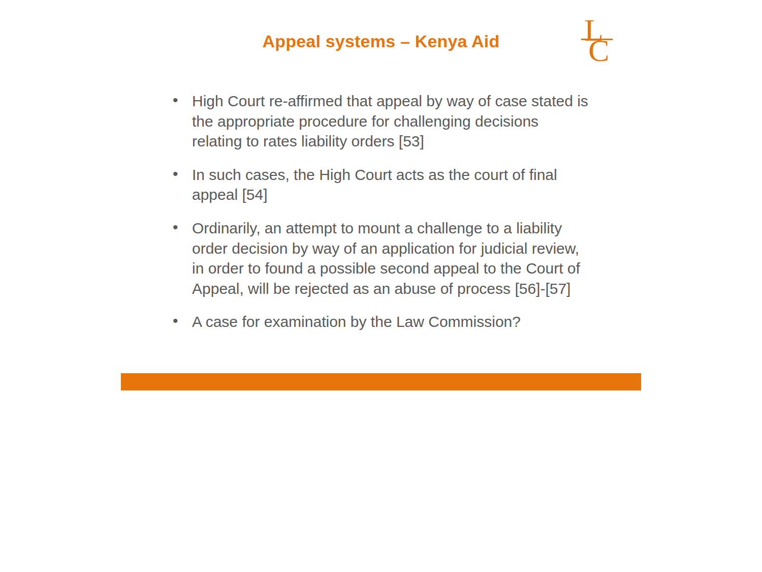L C
Appeal systems – Kenya Aid
High Court re-affirmed that appeal by way of case stated is the appropriate procedure for challenging decisions relating to rates liability orders [53]
In such cases, the High Court acts as the court of final appeal [54]
Ordinarily, an attempt to mount a challenge to a liability order decision by way of an application for judicial review, in order to found a possible second appeal to the Court of Appeal, will be rejected as an abuse of process [56]-[57]
A case for examination by the Law Commission?